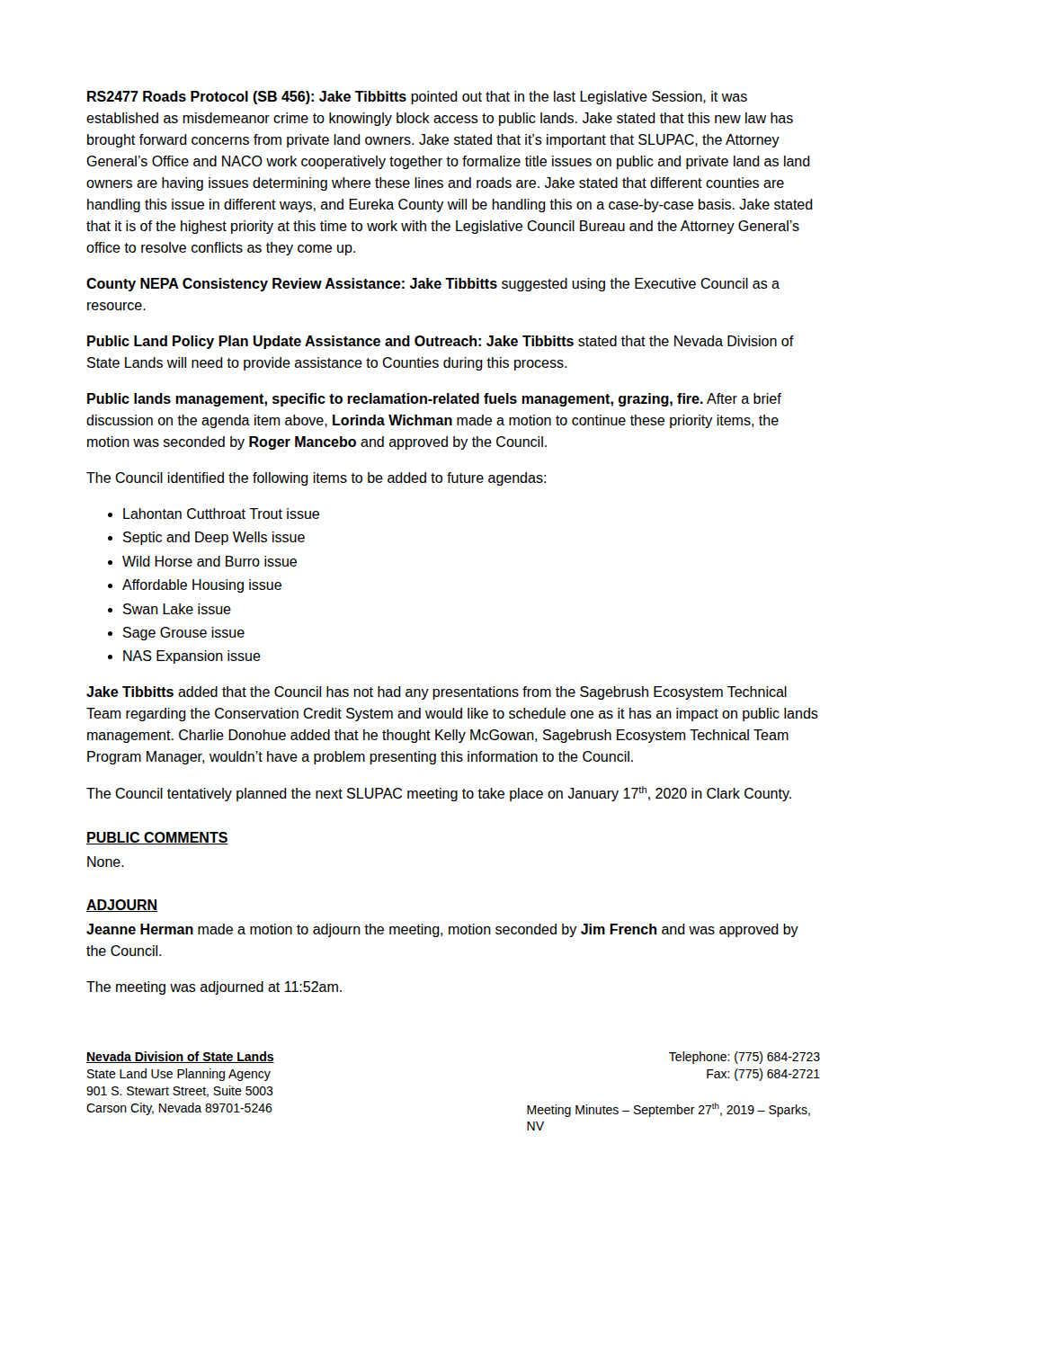RS2477 Roads Protocol (SB 456): Jake Tibbitts pointed out that in the last Legislative Session, it was established as misdemeanor crime to knowingly block access to public lands. Jake stated that this new law has brought forward concerns from private land owners. Jake stated that it’s important that SLUPAC, the Attorney General’s Office and NACO work cooperatively together to formalize title issues on public and private land as land owners are having issues determining where these lines and roads are. Jake stated that different counties are handling this issue in different ways, and Eureka County will be handling this on a case-by-case basis. Jake stated that it is of the highest priority at this time to work with the Legislative Council Bureau and the Attorney General’s office to resolve conflicts as they come up.
County NEPA Consistency Review Assistance: Jake Tibbitts suggested using the Executive Council as a resource.
Public Land Policy Plan Update Assistance and Outreach: Jake Tibbitts stated that the Nevada Division of State Lands will need to provide assistance to Counties during this process.
Public lands management, specific to reclamation-related fuels management, grazing, fire. After a brief discussion on the agenda item above, Lorinda Wichman made a motion to continue these priority items, the motion was seconded by Roger Mancebo and approved by the Council.
The Council identified the following items to be added to future agendas:
Lahontan Cutthroat Trout issue
Septic and Deep Wells issue
Wild Horse and Burro issue
Affordable Housing issue
Swan Lake issue
Sage Grouse issue
NAS Expansion issue
Jake Tibbitts added that the Council has not had any presentations from the Sagebrush Ecosystem Technical Team regarding the Conservation Credit System and would like to schedule one as it has an impact on public lands management. Charlie Donohue added that he thought Kelly McGowan, Sagebrush Ecosystem Technical Team Program Manager, wouldn’t have a problem presenting this information to the Council.
The Council tentatively planned the next SLUPAC meeting to take place on January 17th, 2020 in Clark County.
PUBLIC COMMENTS
None.
ADJOURN
Jeanne Herman made a motion to adjourn the meeting, motion seconded by Jim French and was approved by the Council.
The meeting was adjourned at 11:52am.
| Nevada Division of State Lands | Telephone: (775) 684-2723 |
| State Land Use Planning Agency | Fax: (775) 684-2721 |
| 901 S. Stewart Street, Suite 5003 | |
| Carson City, Nevada 89701-5246 | Meeting Minutes – September 27 th , 2019 – Sparks, NV |